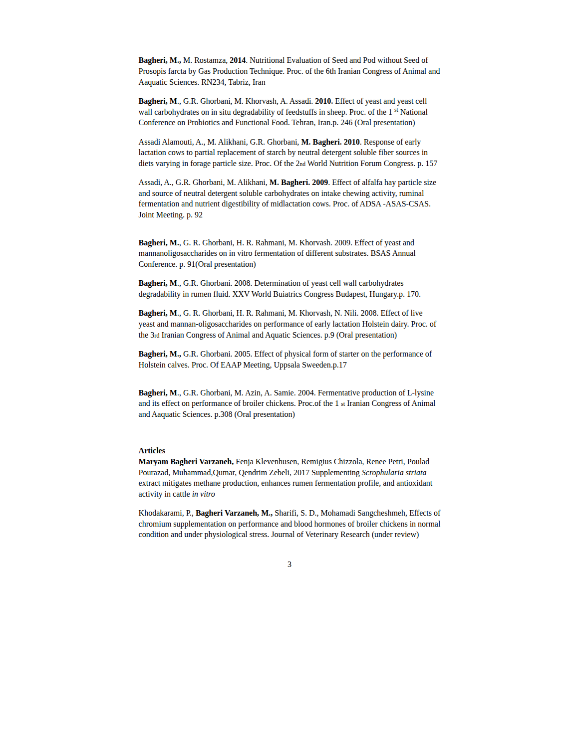Bagheri, M., M. Rostamza, 2014. Nutritional Evaluation of Seed and Pod without Seed of Prosopis farcta by Gas Production Technique. Proc. of the 6th Iranian Congress of Animal and Aaquatic Sciences. RN234, Tabriz, Iran
Bagheri, M., G.R. Ghorbani, M. Khorvash, A. Assadi. 2010. Effect of yeast and yeast cell wall carbohydrates on in situ degradability of feedstuffs in sheep. Proc. of the 1 st National Conference on Probiotics and Functional Food. Tehran, Iran.p. 246 (Oral presentation)
Assadi Alamouti, A., M. Alikhani, G.R. Ghorbani, M. Bagheri. 2010. Response of early lactation cows to partial replacement of starch by neutral detergent soluble fiber sources in diets varying in forage particle size. Proc. Of the 2nd World Nutrition Forum Congress. p. 157
Assadi, A., G.R. Ghorbani, M. Alikhani, M. Bagheri. 2009. Effect of alfalfa hay particle size and source of neutral detergent soluble carbohydrates on intake chewing activity, ruminal fermentation and nutrient digestibility of midlactation cows. Proc. of ADSA -ASAS-CSAS. Joint Meeting. p. 92
Bagheri, M., G. R. Ghorbani, H. R. Rahmani, M. Khorvash. 2009. Effect of yeast and mannanoligosaccharides on in vitro fermentation of different substrates. BSAS Annual Conference. p. 91(Oral presentation)
Bagheri, M., G.R. Ghorbani. 2008. Determination of yeast cell wall carbohydrates degradability in rumen fluid. XXV World Buiatrics Congress Budapest, Hungary.p. 170.
Bagheri, M., G. R. Ghorbani, H. R. Rahmani, M. Khorvash, N. Nili. 2008. Effect of live yeast and mannan-oligosaccharides on performance of early lactation Holstein dairy. Proc. of the 3rd Iranian Congress of Animal and Aquatic Sciences. p.9 (Oral presentation)
Bagheri, M., G.R. Ghorbani. 2005. Effect of physical form of starter on the performance of Holstein calves. Proc. Of EAAP Meeting, Uppsala Sweeden.p.17
Bagheri, M., G.R. Ghorbani, M. Azin, A. Samie. 2004. Fermentative production of L-lysine and its effect on performance of broiler chickens. Proc.of the 1 st Iranian Congress of Animal and Aaquatic Sciences. p.308 (Oral presentation)
Articles
Maryam Bagheri Varzaneh, Fenja Klevenhusen, Remigius Chizzola, Renee Petri, Poulad Pourazad, Muhammad,Qumar, Qendrim Zebeli, 2017 Supplementing Scrophularia striata extract mitigates methane production, enhances rumen fermentation profile, and antioxidant activity in cattle in vitro
Khodakarami, P., Bagheri Varzaneh, M., Sharifi, S. D., Mohamadi Sangcheshmeh, Effects of chromium supplementation on performance and blood hormones of broiler chickens in normal condition and under physiological stress. Journal of Veterinary Research (under review)
3